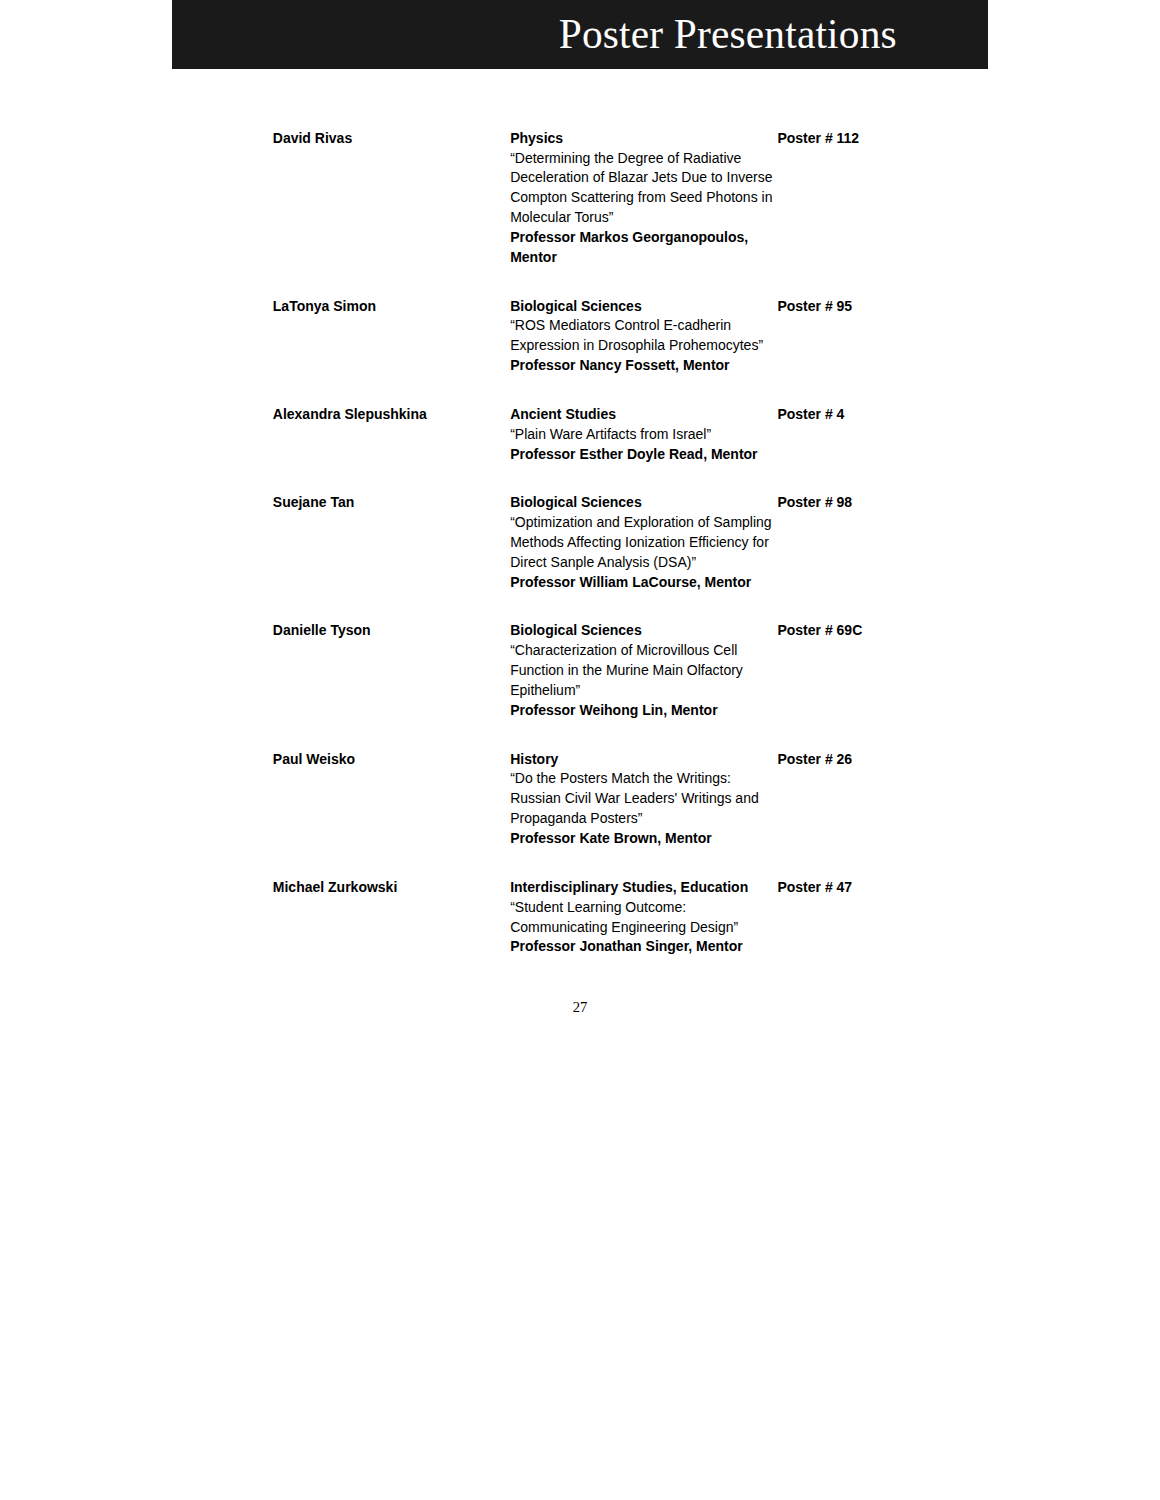Poster Presentations
| David Rivas | Physics “Determining the Degree of Radiative Deceleration of Blazar Jets Due to Inverse Compton Scattering from Seed Photons in Molecular Torus” Professor Markos Georganopoulos, Mentor | Poster # 112 |
| LaTonya Simon | Biological Sciences “ROS Mediators Control E-cadherin Expression in Drosophila Prohemocytes” Professor Nancy Fossett, Mentor | Poster # 95 |
| Alexandra Slepushkina | Ancient Studies “Plain Ware Artifacts from Israel” Professor Esther Doyle Read, Mentor | Poster # 4 |
| Suejane Tan | Biological Sciences “Optimization and Exploration of Sampling Methods Affecting Ionization Efficiency for Direct Sanple Analysis (DSA)” Professor William LaCourse, Mentor | Poster # 98 |
| Danielle Tyson | Biological Sciences “Characterization of Microvillous Cell Function in the Murine Main Olfactory Epithelium” Professor Weihong Lin, Mentor | Poster # 69C |
| Paul Weisko | History “Do the Posters Match the Writings: Russian Civil War Leaders' Writings and Propaganda Posters” Professor Kate Brown, Mentor | Poster # 26 |
| Michael Zurkowski | Interdisciplinary Studies, Education “Student Learning Outcome: Communicating Engineering Design” Professor Jonathan Singer, Mentor | Poster # 47 |
27